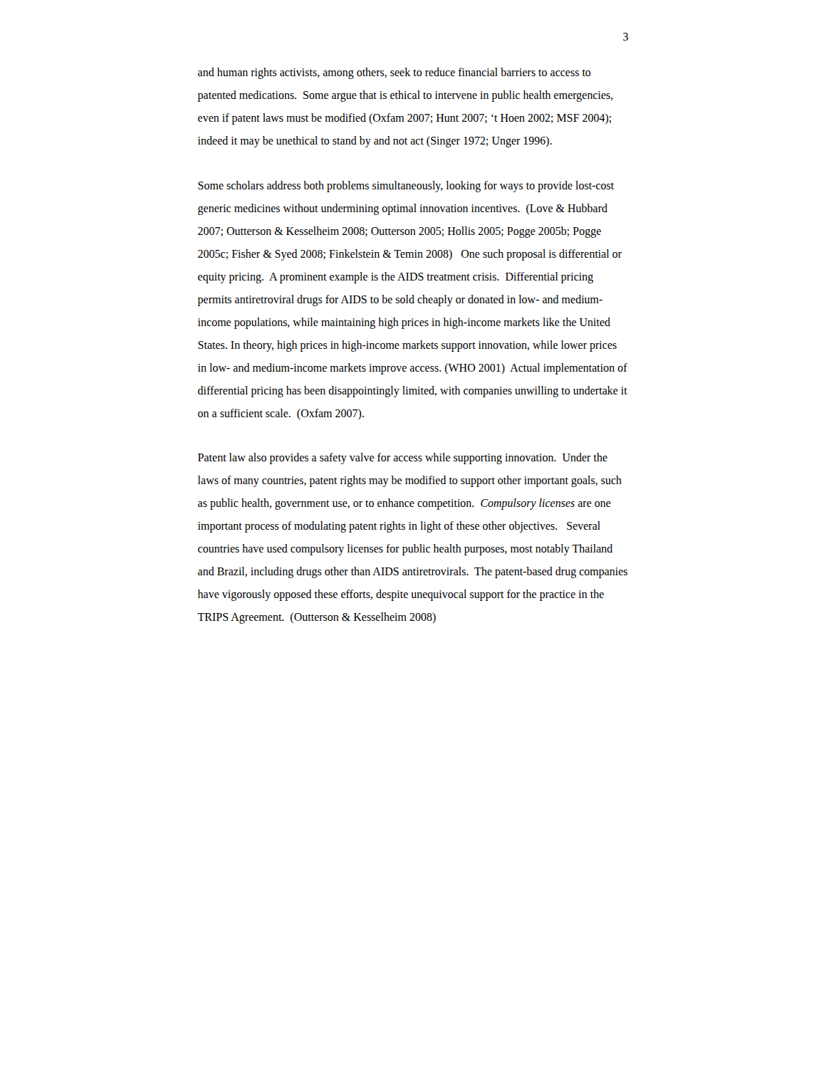3
and human rights activists, among others, seek to reduce financial barriers to access to patented medications. Some argue that is ethical to intervene in public health emergencies, even if patent laws must be modified (Oxfam 2007; Hunt 2007; ‘t Hoen 2002; MSF 2004); indeed it may be unethical to stand by and not act (Singer 1972; Unger 1996).
Some scholars address both problems simultaneously, looking for ways to provide lost-cost generic medicines without undermining optimal innovation incentives. (Love & Hubbard 2007; Outterson & Kesselheim 2008; Outterson 2005; Hollis 2005; Pogge 2005b; Pogge 2005c; Fisher & Syed 2008; Finkelstein & Temin 2008) One such proposal is differential or equity pricing. A prominent example is the AIDS treatment crisis. Differential pricing permits antiretroviral drugs for AIDS to be sold cheaply or donated in low- and medium-income populations, while maintaining high prices in high-income markets like the United States. In theory, high prices in high-income markets support innovation, while lower prices in low- and medium-income markets improve access. (WHO 2001) Actual implementation of differential pricing has been disappointingly limited, with companies unwilling to undertake it on a sufficient scale. (Oxfam 2007).
Patent law also provides a safety valve for access while supporting innovation. Under the laws of many countries, patent rights may be modified to support other important goals, such as public health, government use, or to enhance competition. Compulsory licenses are one important process of modulating patent rights in light of these other objectives. Several countries have used compulsory licenses for public health purposes, most notably Thailand and Brazil, including drugs other than AIDS antiretrovirals. The patent-based drug companies have vigorously opposed these efforts, despite unequivocal support for the practice in the TRIPS Agreement. (Outterson & Kesselheim 2008)